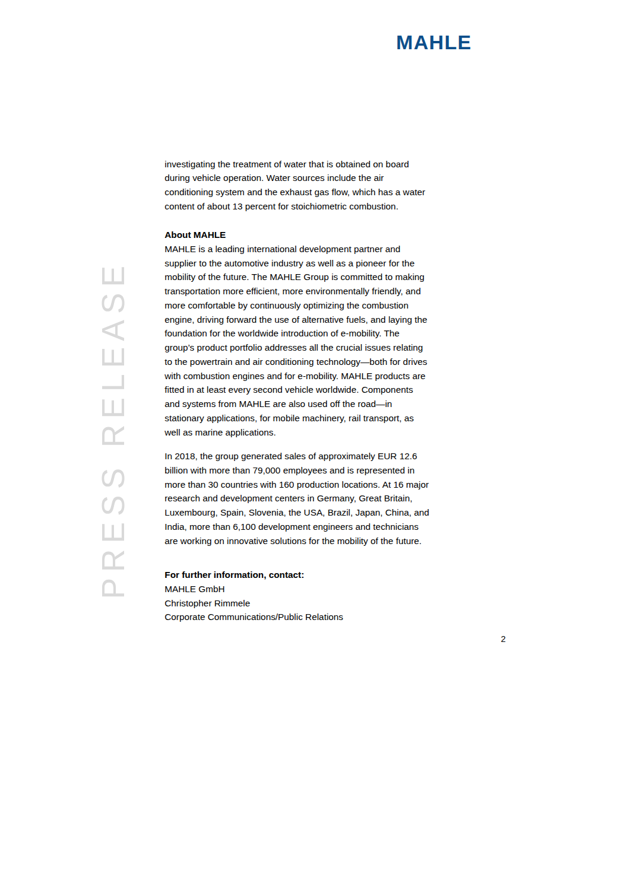MAHLE
PRESS RELEASE
investigating the treatment of water that is obtained on board during vehicle operation. Water sources include the air conditioning system and the exhaust gas flow, which has a water content of about 13 percent for stoichiometric combustion.
About MAHLE
MAHLE is a leading international development partner and supplier to the automotive industry as well as a pioneer for the mobility of the future. The MAHLE Group is committed to making transportation more efficient, more environmentally friendly, and more comfortable by continuously optimizing the combustion engine, driving forward the use of alternative fuels, and laying the foundation for the worldwide introduction of e-mobility. The group’s product portfolio addresses all the crucial issues relating to the powertrain and air conditioning technology—both for drives with combustion engines and for e-mobility. MAHLE products are fitted in at least every second vehicle worldwide. Components and systems from MAHLE are also used off the road—in stationary applications, for mobile machinery, rail transport, as well as marine applications.
In 2018, the group generated sales of approximately EUR 12.6 billion with more than 79,000 employees and is represented in more than 30 countries with 160 production locations. At 16 major research and development centers in Germany, Great Britain, Luxembourg, Spain, Slovenia, the USA, Brazil, Japan, China, and India, more than 6,100 development engineers and technicians are working on innovative solutions for the mobility of the future.
For further information, contact:
MAHLE GmbH
Christopher Rimmele
Corporate Communications/Public Relations
2